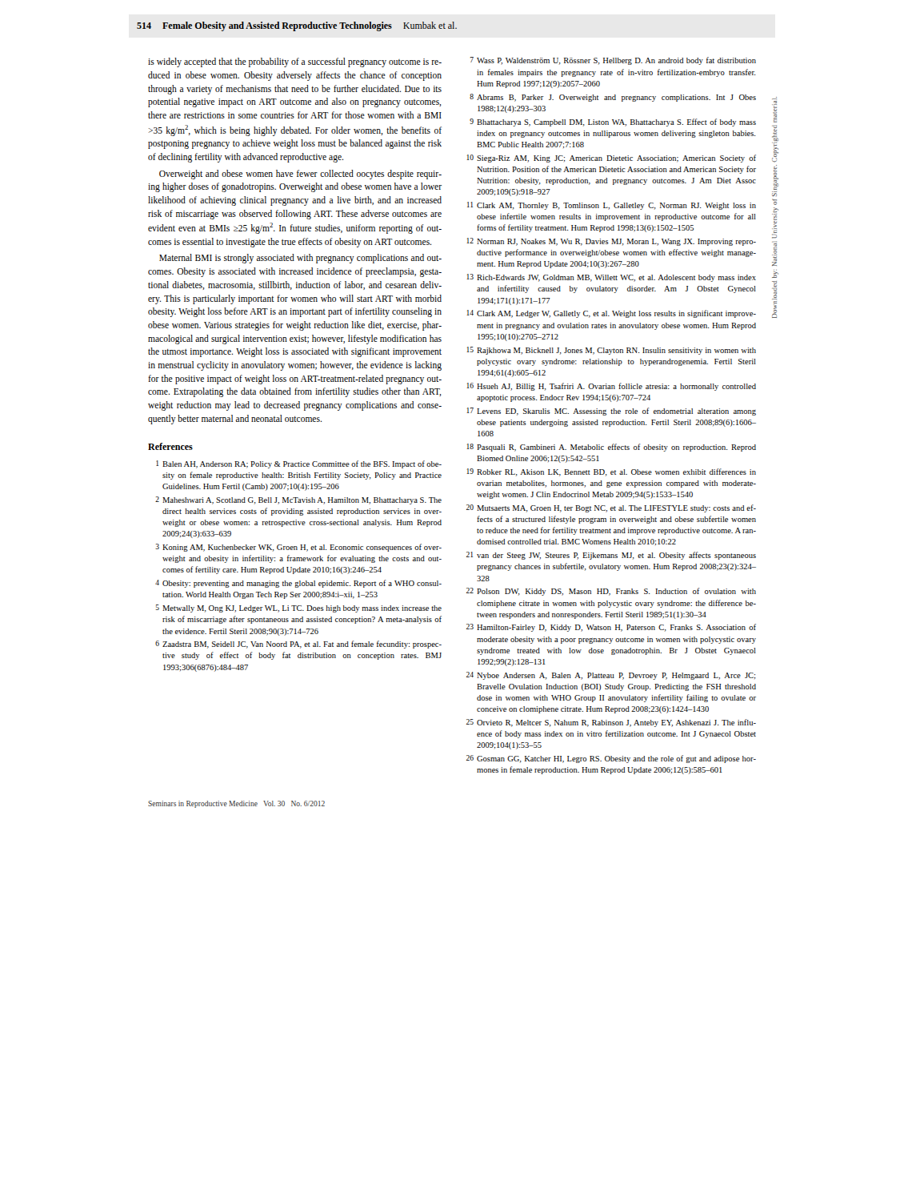514 Female Obesity and Assisted Reproductive Technologies Kumbak et al.
Downloaded by: National University of Singapore. Copyrighted material.
is widely accepted that the probability of a successful pregnancy outcome is reduced in obese women. Obesity adversely affects the chance of conception through a variety of mechanisms that need to be further elucidated. Due to its potential negative impact on ART outcome and also on pregnancy outcomes, there are restrictions in some countries for ART for those women with a BMI >35 kg/m2, which is being highly debated. For older women, the benefits of postponing pregnancy to achieve weight loss must be balanced against the risk of declining fertility with advanced reproductive age.
Overweight and obese women have fewer collected oocytes despite requiring higher doses of gonadotropins. Overweight and obese women have a lower likelihood of achieving clinical pregnancy and a live birth, and an increased risk of miscarriage was observed following ART. These adverse outcomes are evident even at BMIs ≥25 kg/m2. In future studies, uniform reporting of outcomes is essential to investigate the true effects of obesity on ART outcomes.
Maternal BMI is strongly associated with pregnancy complications and outcomes. Obesity is associated with increased incidence of preeclampsia, gestational diabetes, macrosomia, stillbirth, induction of labor, and cesarean delivery. This is particularly important for women who will start ART with morbid obesity. Weight loss before ART is an important part of infertility counseling in obese women. Various strategies for weight reduction like diet, exercise, pharmacological and surgical intervention exist; however, lifestyle modification has the utmost importance. Weight loss is associated with significant improvement in menstrual cyclicity in anovulatory women; however, the evidence is lacking for the positive impact of weight loss on ART-treatment-related pregnancy outcome. Extrapolating the data obtained from infertility studies other than ART, weight reduction may lead to decreased pregnancy complications and consequently better maternal and neonatal outcomes.
References
Balen AH, Anderson RA; Policy & Practice Committee of the BFS. Impact of obesity on female reproductive health: British Fertility Society, Policy and Practice Guidelines. Hum Fertil (Camb) 2007;10(4):195–206
Maheshwari A, Scotland G, Bell J, McTavish A, Hamilton M, Bhattacharya S. The direct health services costs of providing assisted reproduction services in overweight or obese women: a retrospective cross-sectional analysis. Hum Reprod 2009;24(3):633–639
Koning AM, Kuchenbecker WK, Groen H, et al. Economic consequences of overweight and obesity in infertility: a framework for evaluating the costs and outcomes of fertility care. Hum Reprod Update 2010;16(3):246–254
Obesity: preventing and managing the global epidemic. Report of a WHO consultation. World Health Organ Tech Rep Ser 2000;894:i–xii, 1–253
Metwally M, Ong KJ, Ledger WL, Li TC. Does high body mass index increase the risk of miscarriage after spontaneous and assisted conception? A meta-analysis of the evidence. Fertil Steril 2008;90(3):714–726
Zaadstra BM, Seidell JC, Van Noord PA, et al. Fat and female fecundity: prospective study of effect of body fat distribution on conception rates. BMJ 1993;306(6876):484–487
Wass P, Waldenström U, Rössner S, Hellberg D. An android body fat distribution in females impairs the pregnancy rate of in-vitro fertilization-embryo transfer. Hum Reprod 1997;12(9):2057–2060
Abrams B, Parker J. Overweight and pregnancy complications. Int J Obes 1988;12(4):293–303
Bhattacharya S, Campbell DM, Liston WA, Bhattacharya S. Effect of body mass index on pregnancy outcomes in nulliparous women delivering singleton babies. BMC Public Health 2007;7:168
Siega-Riz AM, King JC; American Dietetic Association; American Society of Nutrition. Position of the American Dietetic Association and American Society for Nutrition: obesity, reproduction, and pregnancy outcomes. J Am Diet Assoc 2009;109(5):918–927
Clark AM, Thornley B, Tomlinson L, Galletley C, Norman RJ. Weight loss in obese infertile women results in improvement in reproductive outcome for all forms of fertility treatment. Hum Reprod 1998;13(6):1502–1505
Norman RJ, Noakes M, Wu R, Davies MJ, Moran L, Wang JX. Improving reproductive performance in overweight/obese women with effective weight management. Hum Reprod Update 2004;10(3):267–280
Rich-Edwards JW, Goldman MB, Willett WC, et al. Adolescent body mass index and infertility caused by ovulatory disorder. Am J Obstet Gynecol 1994;171(1):171–177
Clark AM, Ledger W, Galletly C, et al. Weight loss results in significant improvement in pregnancy and ovulation rates in anovulatory obese women. Hum Reprod 1995;10(10):2705–2712
Rajkhowa M, Bicknell J, Jones M, Clayton RN. Insulin sensitivity in women with polycystic ovary syndrome: relationship to hyperandrogenemia. Fertil Steril 1994;61(4):605–612
Hsueh AJ, Billig H, Tsafriri A. Ovarian follicle atresia: a hormonally controlled apoptotic process. Endocr Rev 1994;15(6):707–724
Levens ED, Skarulis MC. Assessing the role of endometrial alteration among obese patients undergoing assisted reproduction. Fertil Steril 2008;89(6):1606–1608
Pasquali R, Gambineri A. Metabolic effects of obesity on reproduction. Reprod Biomed Online 2006;12(5):542–551
Robker RL, Akison LK, Bennett BD, et al. Obese women exhibit differences in ovarian metabolites, hormones, and gene expression compared with moderate-weight women. J Clin Endocrinol Metab 2009;94(5):1533–1540
Mutsaerts MA, Groen H, ter Bogt NC, et al. The LIFESTYLE study: costs and effects of a structured lifestyle program in overweight and obese subfertile women to reduce the need for fertility treatment and improve reproductive outcome. A randomised controlled trial. BMC Womens Health 2010;10:22
van der Steeg JW, Steures P, Eijkemans MJ, et al. Obesity affects spontaneous pregnancy chances in subfertile, ovulatory women. Hum Reprod 2008;23(2):324–328
Polson DW, Kiddy DS, Mason HD, Franks S. Induction of ovulation with clomiphene citrate in women with polycystic ovary syndrome: the difference between responders and nonresponders. Fertil Steril 1989;51(1):30–34
Hamilton-Fairley D, Kiddy D, Watson H, Paterson C, Franks S. Association of moderate obesity with a poor pregnancy outcome in women with polycystic ovary syndrome treated with low dose gonadotrophin. Br J Obstet Gynaecol 1992;99(2):128–131
Nyboe Andersen A, Balen A, Platteau P, Devroey P, Helmgaard L, Arce JC; Bravelle Ovulation Induction (BOI) Study Group. Predicting the FSH threshold dose in women with WHO Group II anovulatory infertility failing to ovulate or conceive on clomiphene citrate. Hum Reprod 2008;23(6):1424–1430
Orvieto R, Meltcer S, Nahum R, Rabinson J, Anteby EY, Ashkenazi J. The influence of body mass index on in vitro fertilization outcome. Int J Gynaecol Obstet 2009;104(1):53–55
Gosman GG, Katcher HI, Legro RS. Obesity and the role of gut and adipose hormones in female reproduction. Hum Reprod Update 2006;12(5):585–601
Seminars in Reproductive Medicine Vol. 30 No. 6/2012